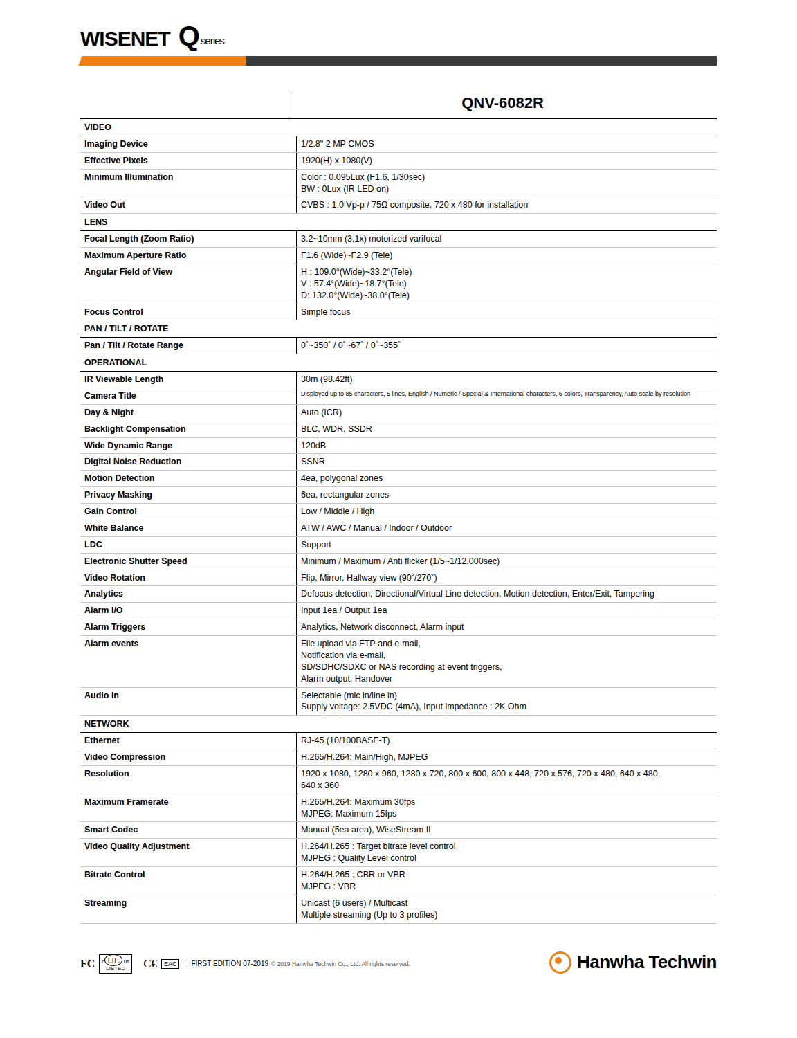WISENET Qseries
QNV-6082R
| VIDEO |
| Imaging Device | 1/2.8" 2 MP CMOS |
| Effective Pixels | 1920(H) x 1080(V) |
| Minimum Illumination | Color : 0.095Lux (F1.6, 1/30sec) BW : 0Lux (IR LED on) |
| Video Out | CVBS : 1.0 Vp-p / 75Ω composite, 720 x 480 for installation |
| LENS |
| Focal Length (Zoom Ratio) | 3.2~10mm (3.1x) motorized varifocal |
| Maximum Aperture Ratio | F1.6 (Wide)~F2.9 (Tele) |
| Angular Field of View | H : 109.0°(Wide)~33.2°(Tele) V : 57.4°(Wide)~18.7°(Tele) D: 132.0°(Wide)~38.0°(Tele) |
| Focus Control | Simple focus |
| PAN / TILT / ROTATE |
| Pan / Tilt / Rotate Range | 0˚~350˚ / 0˚~67˚ / 0˚~355˚ |
| OPERATIONAL |
| IR Viewable Length | 30m (98.42ft) |
| Camera Title | Displayed up to 85 characters, 5 lines, English / Numeric / Special & International characters, 6 colors, Transparency, Auto scale by resolution |
| Day & Night | Auto (ICR) |
| Backlight Compensation | BLC, WDR, SSDR |
| Wide Dynamic Range | 120dB |
| Digital Noise Reduction | SSNR |
| Motion Detection | 4ea, polygonal zones |
| Privacy Masking | 6ea, rectangular zones |
| Gain Control | Low / Middle / High |
| White Balance | ATW / AWC / Manual / Indoor / Outdoor |
| LDC | Support |
| Electronic Shutter Speed | Minimum / Maximum / Anti flicker (1/5~1/12,000sec) |
| Video Rotation | Flip, Mirror, Hallway view (90˚/270˚) |
| Analytics | Defocus detection, Directional/Virtual Line detection, Motion detection, Enter/Exit, Tampering |
| Alarm I/O | Input 1ea / Output 1ea |
| Alarm Triggers | Analytics, Network disconnect, Alarm input |
| Alarm events | File upload via FTP and e-mail, Notification via e-mail, SD/SDHC/SDXC or NAS recording at event triggers, Alarm output, Handover |
| Audio In | Selectable (mic in/line in) Supply voltage: 2.5VDC (4mA), Input impedance : 2K Ohm |
| NETWORK |
| Ethernet | RJ-45 (10/100BASE-T) |
| Video Compression | H.265/H.264: Main/High, MJPEG |
| Resolution | 1920 x 1080, 1280 x 960, 1280 x 720, 800 x 600, 800 x 448, 720 x 576, 720 x 480, 640 x 480, 640 x 360 |
| Maximum Framerate | H.265/H.264: Maximum 30fps MJPEG: Maximum 15fps |
| Smart Codec | Manual (5ea area), WiseStream II |
| Video Quality Adjustment | H.264/H.265 : Target bitrate level control MJPEG : Quality Level control |
| Bitrate Control | H.264/H.265 : CBR or VBR MJPEG : VBR |
| Streaming | Unicast (6 users) / Multicast Multiple streaming (Up to 3 profiles) |
FC cULus
LISTED C€ EAC FIRST EDITION 07-2019 © 2019 Hanwha Techwin Co., Ltd. All rights reserved.
Hanwha Techwin